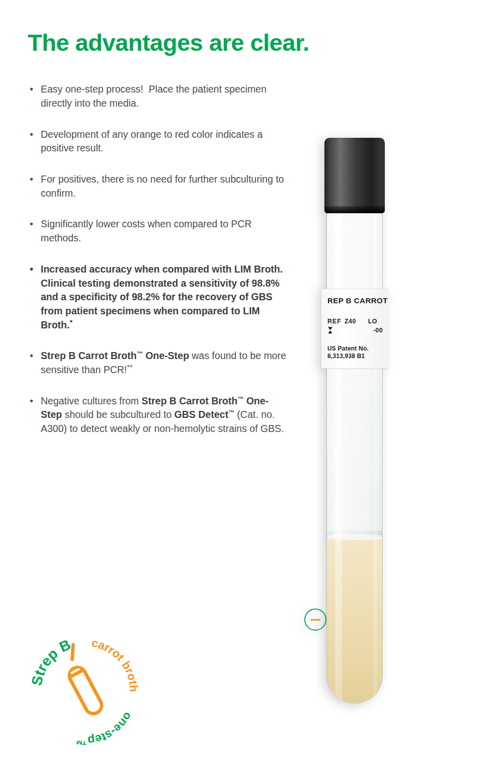The advantages are clear.
Easy one-step process! Place the patient specimen directly into the media.
Development of any orange to red color indicates a positive result.
For positives, there is no need for further subculturing to confirm.
Significantly lower costs when compared to PCR methods.
Increased accuracy when compared with LIM Broth. Clinical testing demonstrated a sensitivity of 98.8% and a specificity of 98.2% for the recovery of GBS from patient specimens when compared to LIM Broth.*
Strep B Carrot Broth™ One-Step was found to be more sensitive than PCR!**
Negative cultures from Strep B Carrot Broth™ One-Step should be subcultured to GBS Detect™ (Cat. no. A300) to detect weakly or non-hemolytic strains of GBS.
REP B CARROT
REF Z40 LO
-00
US Patent No.
8,313,938 B1
Strep B carrot broth one-step™